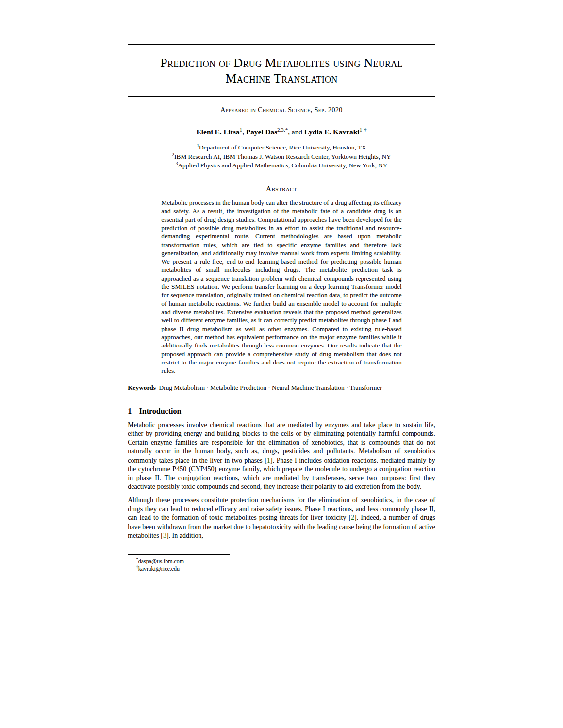Prediction of Drug Metabolites using Neural
Machine Translation
Appeared in Chemical Science, Sep. 2020
Eleni E. Litsa1, Payel Das2,3,*, and Lydia E. Kavraki1 †
1Department of Computer Science, Rice University, Houston, TX
2IBM Research AI, IBM Thomas J. Watson Research Center, Yorktown Heights, NY
3Applied Physics and Applied Mathematics, Columbia University, New York, NY
Abstract
Metabolic processes in the human body can alter the structure of a drug affecting its efficacy and safety. As a result, the investigation of the metabolic fate of a candidate drug is an essential part of drug design studies. Computational approaches have been developed for the prediction of possible drug metabolites in an effort to assist the traditional and resource-demanding experimental route. Current methodologies are based upon metabolic transformation rules, which are tied to specific enzyme families and therefore lack generalization, and additionally may involve manual work from experts limiting scalability. We present a rule-free, end-to-end learning-based method for predicting possible human metabolites of small molecules including drugs. The metabolite prediction task is approached as a sequence translation problem with chemical compounds represented using the SMILES notation. We perform transfer learning on a deep learning Transformer model for sequence translation, originally trained on chemical reaction data, to predict the outcome of human metabolic reactions. We further build an ensemble model to account for multiple and diverse metabolites. Extensive evaluation reveals that the proposed method generalizes well to different enzyme families, as it can correctly predict metabolites through phase I and phase II drug metabolism as well as other enzymes. Compared to existing rule-based approaches, our method has equivalent performance on the major enzyme families while it additionally finds metabolites through less common enzymes. Our results indicate that the proposed approach can provide a comprehensive study of drug metabolism that does not restrict to the major enzyme families and does not require the extraction of transformation rules.
Keywords Drug Metabolism · Metabolite Prediction · Neural Machine Translation · Transformer
1 Introduction
Metabolic processes involve chemical reactions that are mediated by enzymes and take place to sustain life, either by providing energy and building blocks to the cells or by eliminating potentially harmful compounds. Certain enzyme families are responsible for the elimination of xenobiotics, that is compounds that do not naturally occur in the human body, such as, drugs, pesticides and pollutants. Metabolism of xenobiotics commonly takes place in the liver in two phases [1]. Phase I includes oxidation reactions, mediated mainly by the cytochrome P450 (CYP450) enzyme family, which prepare the molecule to undergo a conjugation reaction in phase II. The conjugation reactions, which are mediated by transferases, serve two purposes: first they deactivate possibly toxic compounds and second, they increase their polarity to aid excretion from the body.
Although these processes constitute protection mechanisms for the elimination of xenobiotics, in the case of drugs they can lead to reduced efficacy and raise safety issues. Phase I reactions, and less commonly phase II, can lead to the formation of toxic metabolites posing threats for liver toxicity [2]. Indeed, a number of drugs have been withdrawn from the market due to hepatotoxicity with the leading cause being the formation of active metabolites [3]. In addition,
*daspa@us.ibm.com
†kavraki@rice.edu